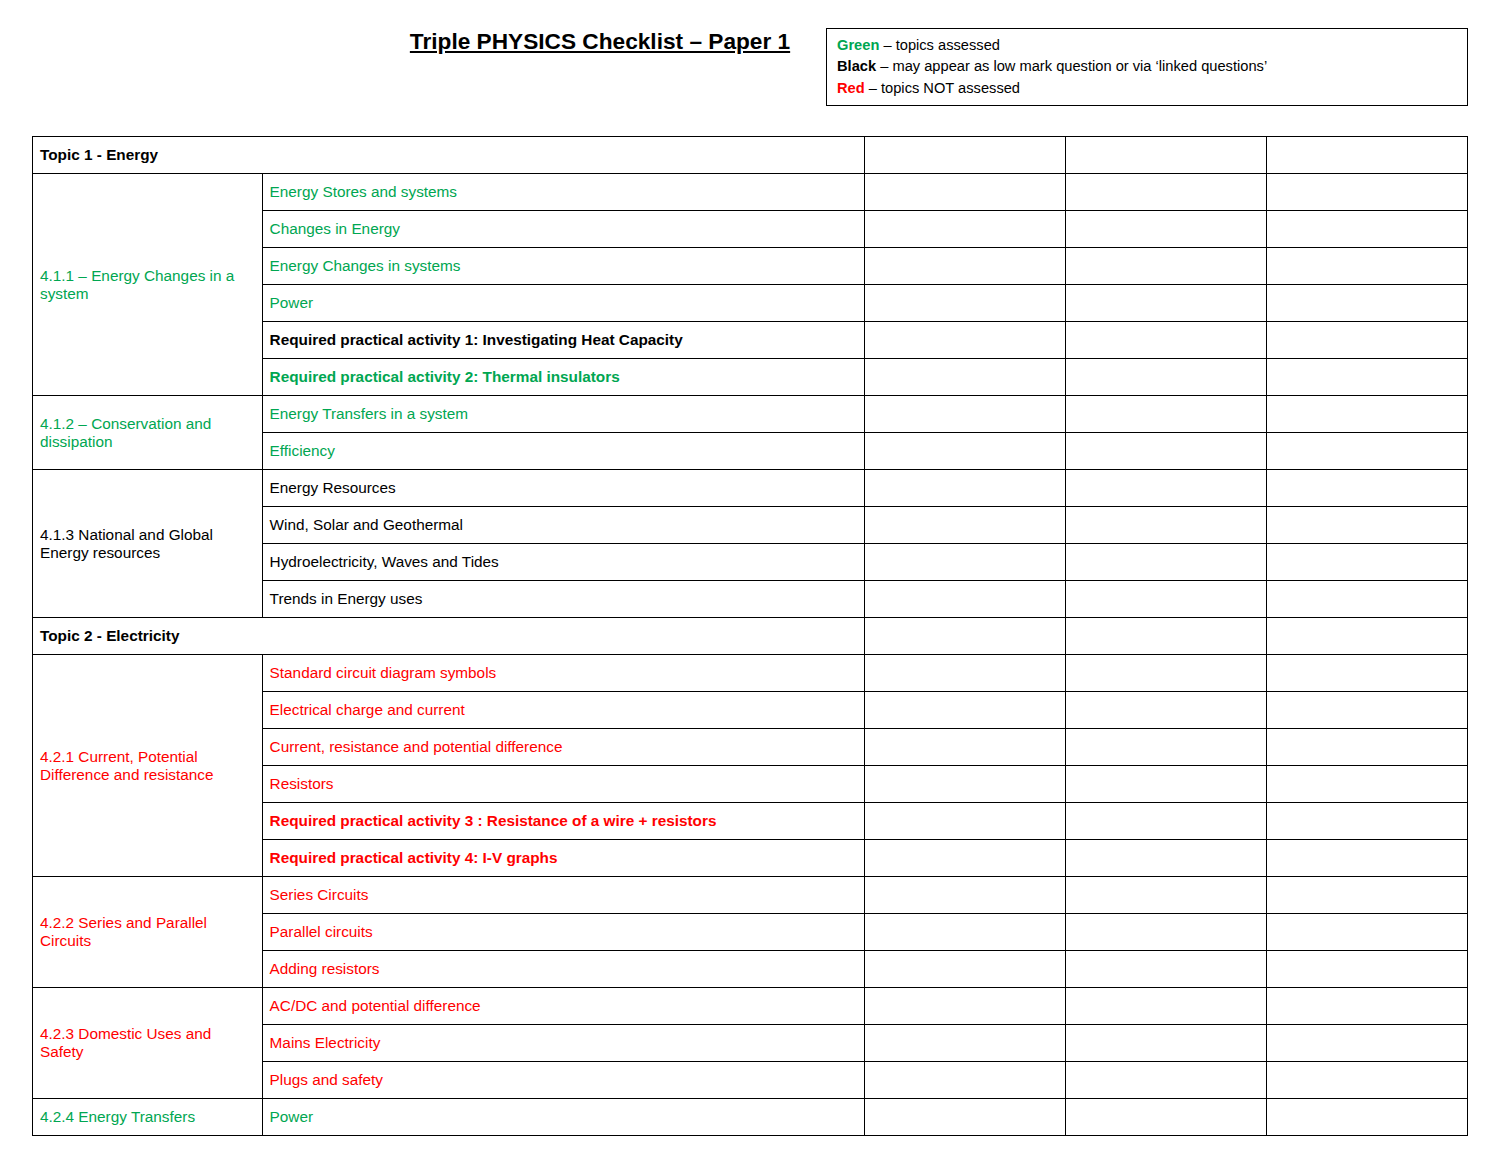Green – topics assessed
Black – may appear as low mark question or via ‘linked questions’
Red – topics NOT assessed
Triple PHYSICS Checklist – Paper 1
| Topic 1 - Energy | | | |
| 4.1.1 – Energy Changes in a system | Energy Stores and systems | | | |
| Changes in Energy | | | |
| Energy Changes in systems | | | |
| Power | | | |
| Required practical activity 1: Investigating Heat Capacity | | | |
| Required practical activity 2: Thermal insulators | | | |
| 4.1.2 – Conservation and dissipation | Energy Transfers in a system | | | |
| Efficiency | | | |
| 4.1.3 National and Global Energy resources | Energy Resources | | | |
| Wind, Solar and Geothermal | | | |
| Hydroelectricity, Waves and Tides | | | |
| Trends in Energy uses | | | |
| Topic 2 - Electricity | | | |
| 4.2.1 Current, Potential Difference and resistance | Standard circuit diagram symbols | | | |
| Electrical charge and current | | | |
| Current, resistance and potential difference | | | |
| Resistors | | | |
| Required practical activity 3 : Resistance of a wire + resistors | | | |
| Required practical activity 4: I-V graphs | | | |
| 4.2.2 Series and Parallel Circuits | Series Circuits | | | |
| Parallel circuits | | | |
| Adding resistors | | | |
| 4.2.3 Domestic Uses and Safety | AC/DC and potential difference | | | |
| Mains Electricity | | | |
| Plugs and safety | | | |
| 4.2.4 Energy Transfers | Power | | | |